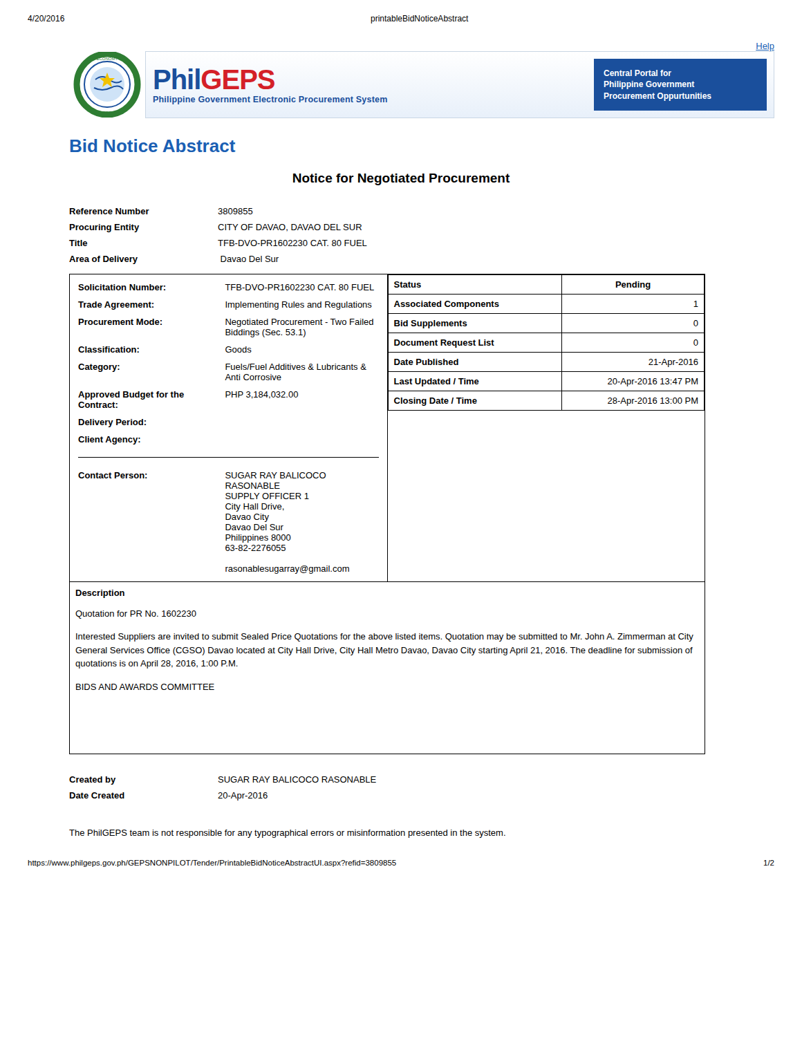4/20/2016
printableBidNoticeAbstract
Help
ECONOMY CONVERGENCE
Phil GEPS
Philippine Government Electronic Procurement System
Central Portal for
Philippine Government
Procurement Oppurtunities
Bid Notice Abstract
Notice for Negotiated Procurement
| Reference Number | 3809855 |
| Procuring Entity | CITY OF DAVAO, DAVAO DEL SUR |
| Title | TFB-DVO-PR1602230 CAT. 80 FUEL |
| Area of Delivery | Davao Del Sur |
| / Solicitation Number: / TFB-DVO-PR1602230 CAT. 80 FUEL / / Trade Agreement: / Implementing Rules and Regulations / / Procurement Mode: / Negotiated Procurement - Two Failed Biddings (Sec. 53.1) / / Classification: / Goods / / Category: / Fuels/Fuel Additives & Lubricants & Anti Corrosive / / Approved Budget for the Contract: / PHP 3,184,032.00 / / Delivery Period: / / / Client Agency: / / / Contact Person: / SUGAR RAY BALICOCO RASONABLE SUPPLY OFFICER 1 City Hall Drive, Davao City Davao Del Sur Philippines 8000 63-82-2276055 rasonablesugarray@gmail.com / | / Status / Pending / / Associated Components / 1 / / Bid Supplements / 0 / / Document Request List / 0 / / Date Published / 21-Apr-2016 / / Last Updated / Time / 20-Apr-2016 13:47 PM / / Closing Date / Time / 28-Apr-2016 13:00 PM / |
| Description Quotation for PR No. 1602230 Interested Suppliers are invited to submit Sealed Price Quotations for the above listed items. Quotation may be submitted to Mr. John A. Zimmerman at City General Services Office (CGSO) Davao located at City Hall Drive, City Hall Metro Davao, Davao City starting April 21, 2016. The deadline for submission of quotations is on April 28, 2016, 1:00 P.M. BIDS AND AWARDS COMMITTEE |
| Created by | SUGAR RAY BALICOCO RASONABLE |
| Date Created | 20-Apr-2016 |
The PhilGEPS team is not responsible for any typographical errors or misinformation presented in the system.
https://www.philgeps.gov.ph/GEPSNONPILOT/Tender/PrintableBidNoticeAbstractUI.aspx?refid=3809855
1/2